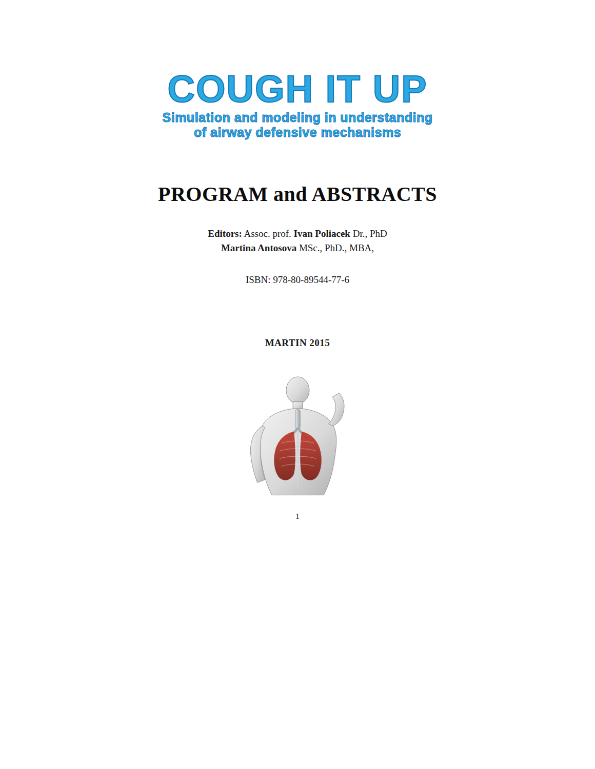COUGH IT UP
Simulation and modeling in understanding
of airway defensive mechanisms
PROGRAM and ABSTRACTS
Editors: Assoc. prof. Ivan Poliacek Dr., PhD
Martina Antosova MSc., PhD., MBA,
ISBN: 978-80-89544-77-6
MARTIN 2015
1